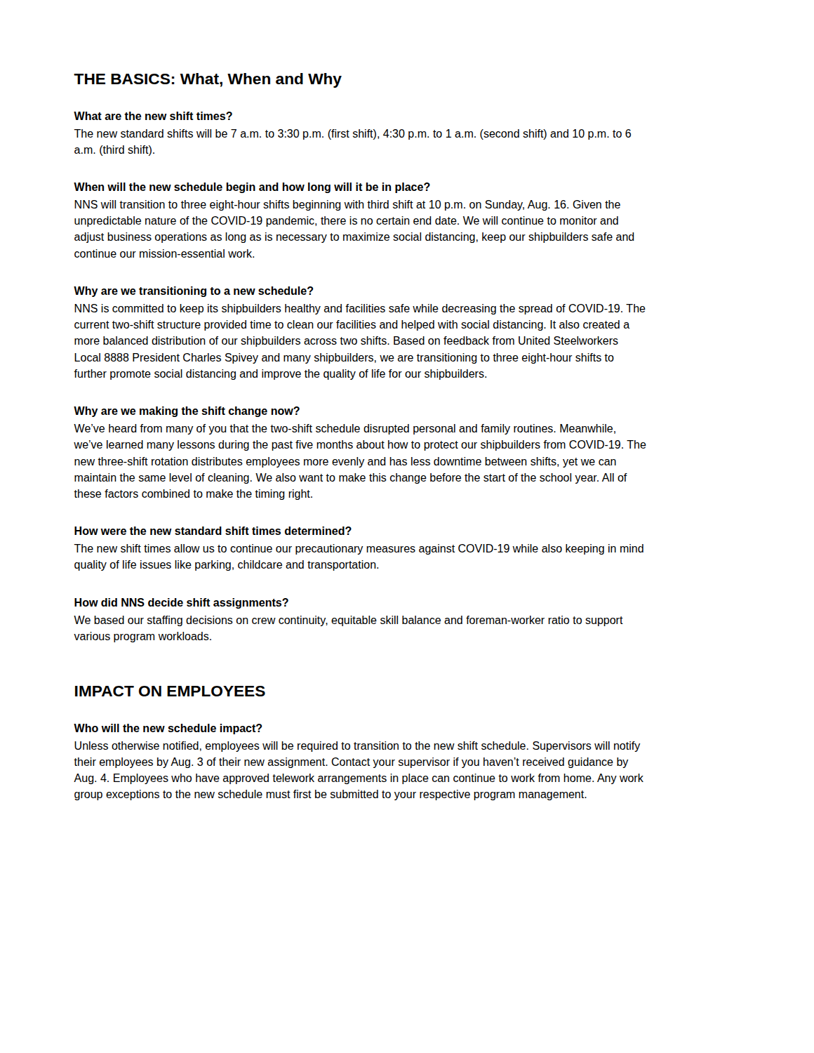THE BASICS: What, When and Why
What are the new shift times?
The new standard shifts will be 7 a.m. to 3:30 p.m. (first shift), 4:30 p.m. to 1 a.m. (second shift) and 10 p.m. to 6 a.m. (third shift).
When will the new schedule begin and how long will it be in place?
NNS will transition to three eight-hour shifts beginning with third shift at 10 p.m. on Sunday, Aug. 16. Given the unpredictable nature of the COVID-19 pandemic, there is no certain end date. We will continue to monitor and adjust business operations as long as is necessary to maximize social distancing, keep our shipbuilders safe and continue our mission-essential work.
Why are we transitioning to a new schedule?
NNS is committed to keep its shipbuilders healthy and facilities safe while decreasing the spread of COVID-19. The current two-shift structure provided time to clean our facilities and helped with social distancing. It also created a more balanced distribution of our shipbuilders across two shifts. Based on feedback from United Steelworkers Local 8888 President Charles Spivey and many shipbuilders, we are transitioning to three eight-hour shifts to further promote social distancing and improve the quality of life for our shipbuilders.
Why are we making the shift change now?
We’ve heard from many of you that the two-shift schedule disrupted personal and family routines. Meanwhile, we’ve learned many lessons during the past five months about how to protect our shipbuilders from COVID-19. The new three-shift rotation distributes employees more evenly and has less downtime between shifts, yet we can maintain the same level of cleaning. We also want to make this change before the start of the school year. All of these factors combined to make the timing right.
How were the new standard shift times determined?
The new shift times allow us to continue our precautionary measures against COVID-19 while also keeping in mind quality of life issues like parking, childcare and transportation.
How did NNS decide shift assignments?
We based our staffing decisions on crew continuity, equitable skill balance and foreman-worker ratio to support various program workloads.
IMPACT ON EMPLOYEES
Who will the new schedule impact?
Unless otherwise notified, employees will be required to transition to the new shift schedule. Supervisors will notify their employees by Aug. 3 of their new assignment. Contact your supervisor if you haven’t received guidance by Aug. 4. Employees who have approved telework arrangements in place can continue to work from home. Any work group exceptions to the new schedule must first be submitted to your respective program management.